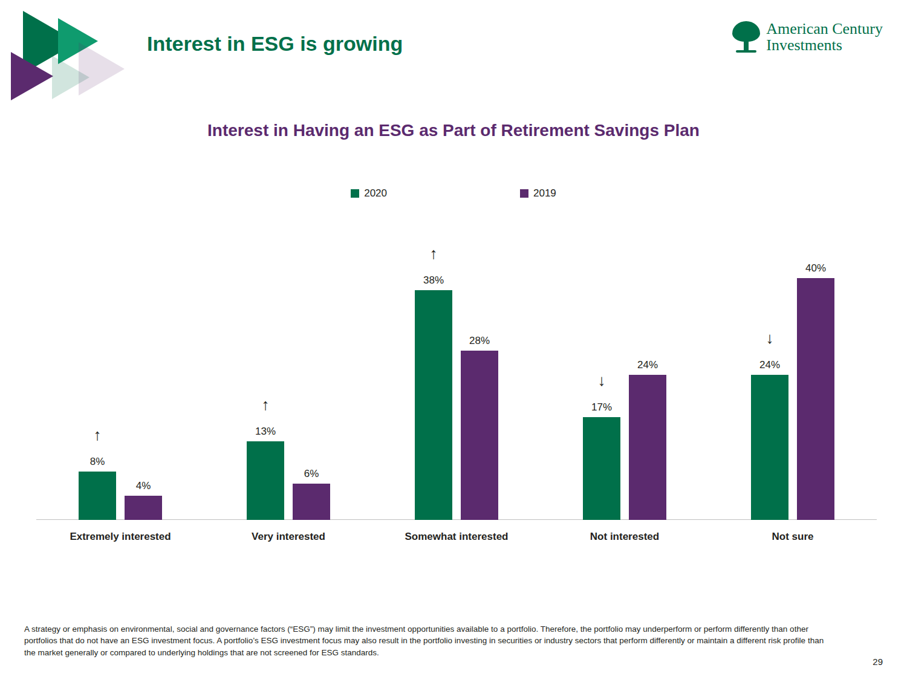Interest in ESG is growing
American Century Investments
Interest in Having an ESG as Part of Retirement Savings Plan
2020
2019
↑
8%
4%
Extremely interested
↑
13%
6%
Very interested
↑
38%
28%
Somewhat interested
↓
17%
24%
Not interested
↓
24%
40%
Not sure
A strategy or emphasis on environmental, social and governance factors (“ESG”) may limit the investment opportunities available to a portfolio. Therefore, the portfolio may underperform or perform differently than other portfolios that do not have an ESG investment focus. A portfolio’s ESG investment focus may also result in the portfolio investing in securities or industry sectors that perform differently or maintain a different risk profile than the market generally or compared to underlying holdings that are not screened for ESG standards.
29